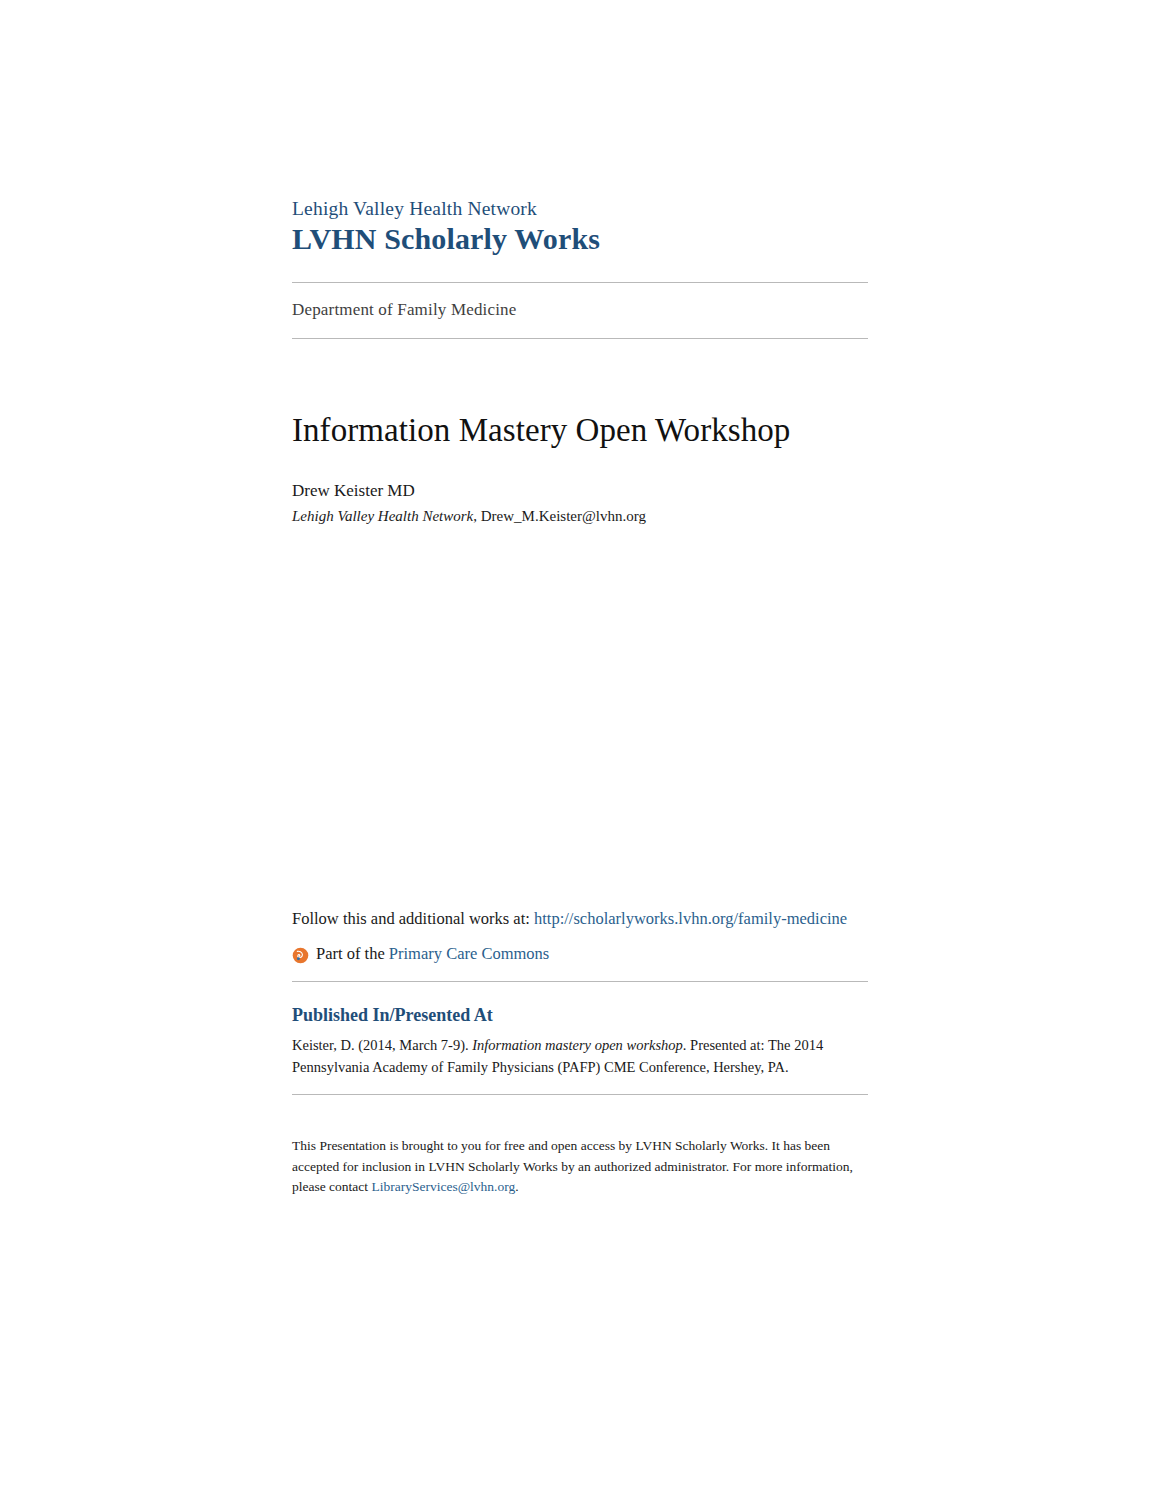Lehigh Valley Health Network
LVHN Scholarly Works
Department of Family Medicine
Information Mastery Open Workshop
Drew Keister MD
Lehigh Valley Health Network, Drew_M.Keister@lvhn.org
Follow this and additional works at: http://scholarlyworks.lvhn.org/family-medicine
Part of the Primary Care Commons
Published In/Presented At
Keister, D. (2014, March 7-9). Information mastery open workshop. Presented at: The 2014 Pennsylvania Academy of Family Physicians (PAFP) CME Conference, Hershey, PA.
This Presentation is brought to you for free and open access by LVHN Scholarly Works. It has been accepted for inclusion in LVHN Scholarly Works by an authorized administrator. For more information, please contact LibraryServices@lvhn.org.